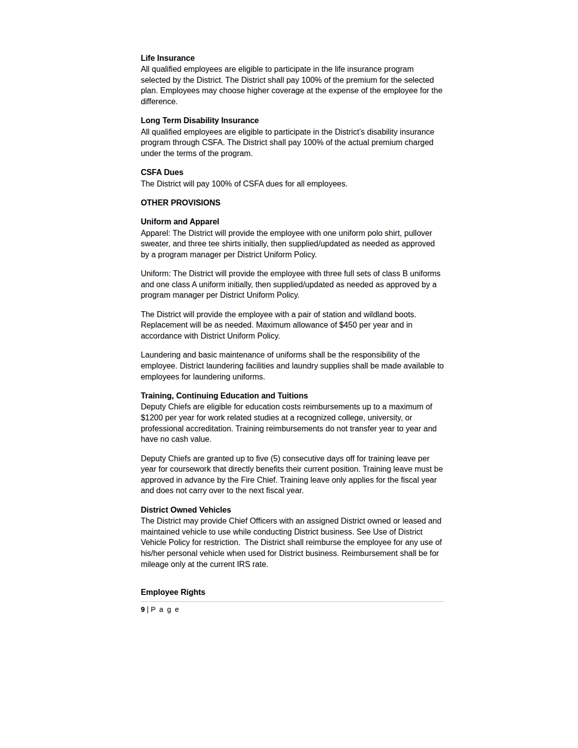Life Insurance
All qualified employees are eligible to participate in the life insurance program selected by the District. The District shall pay 100% of the premium for the selected plan. Employees may choose higher coverage at the expense of the employee for the difference.
Long Term Disability Insurance
All qualified employees are eligible to participate in the District’s disability insurance program through CSFA. The District shall pay 100% of the actual premium charged under the terms of the program.
CSFA Dues
The District will pay 100% of CSFA dues for all employees.
OTHER PROVISIONS
Uniform and Apparel
Apparel: The District will provide the employee with one uniform polo shirt, pullover sweater, and three tee shirts initially, then supplied/updated as needed as approved by a program manager per District Uniform Policy.
Uniform: The District will provide the employee with three full sets of class B uniforms and one class A uniform initially, then supplied/updated as needed as approved by a program manager per District Uniform Policy.
The District will provide the employee with a pair of station and wildland boots. Replacement will be as needed. Maximum allowance of $450 per year and in accordance with District Uniform Policy.
Laundering and basic maintenance of uniforms shall be the responsibility of the employee. District laundering facilities and laundry supplies shall be made available to employees for laundering uniforms.
Training, Continuing Education and Tuitions
Deputy Chiefs are eligible for education costs reimbursements up to a maximum of $1200 per year for work related studies at a recognized college, university, or professional accreditation. Training reimbursements do not transfer year to year and have no cash value.
Deputy Chiefs are granted up to five (5) consecutive days off for training leave per year for coursework that directly benefits their current position. Training leave must be approved in advance by the Fire Chief. Training leave only applies for the fiscal year and does not carry over to the next fiscal year.
District Owned Vehicles
The District may provide Chief Officers with an assigned District owned or leased and maintained vehicle to use while conducting District business. See Use of District Vehicle Policy for restriction. The District shall reimburse the employee for any use of his/her personal vehicle when used for District business. Reimbursement shall be for mileage only at the current IRS rate.
Employee Rights
9 | P a g e